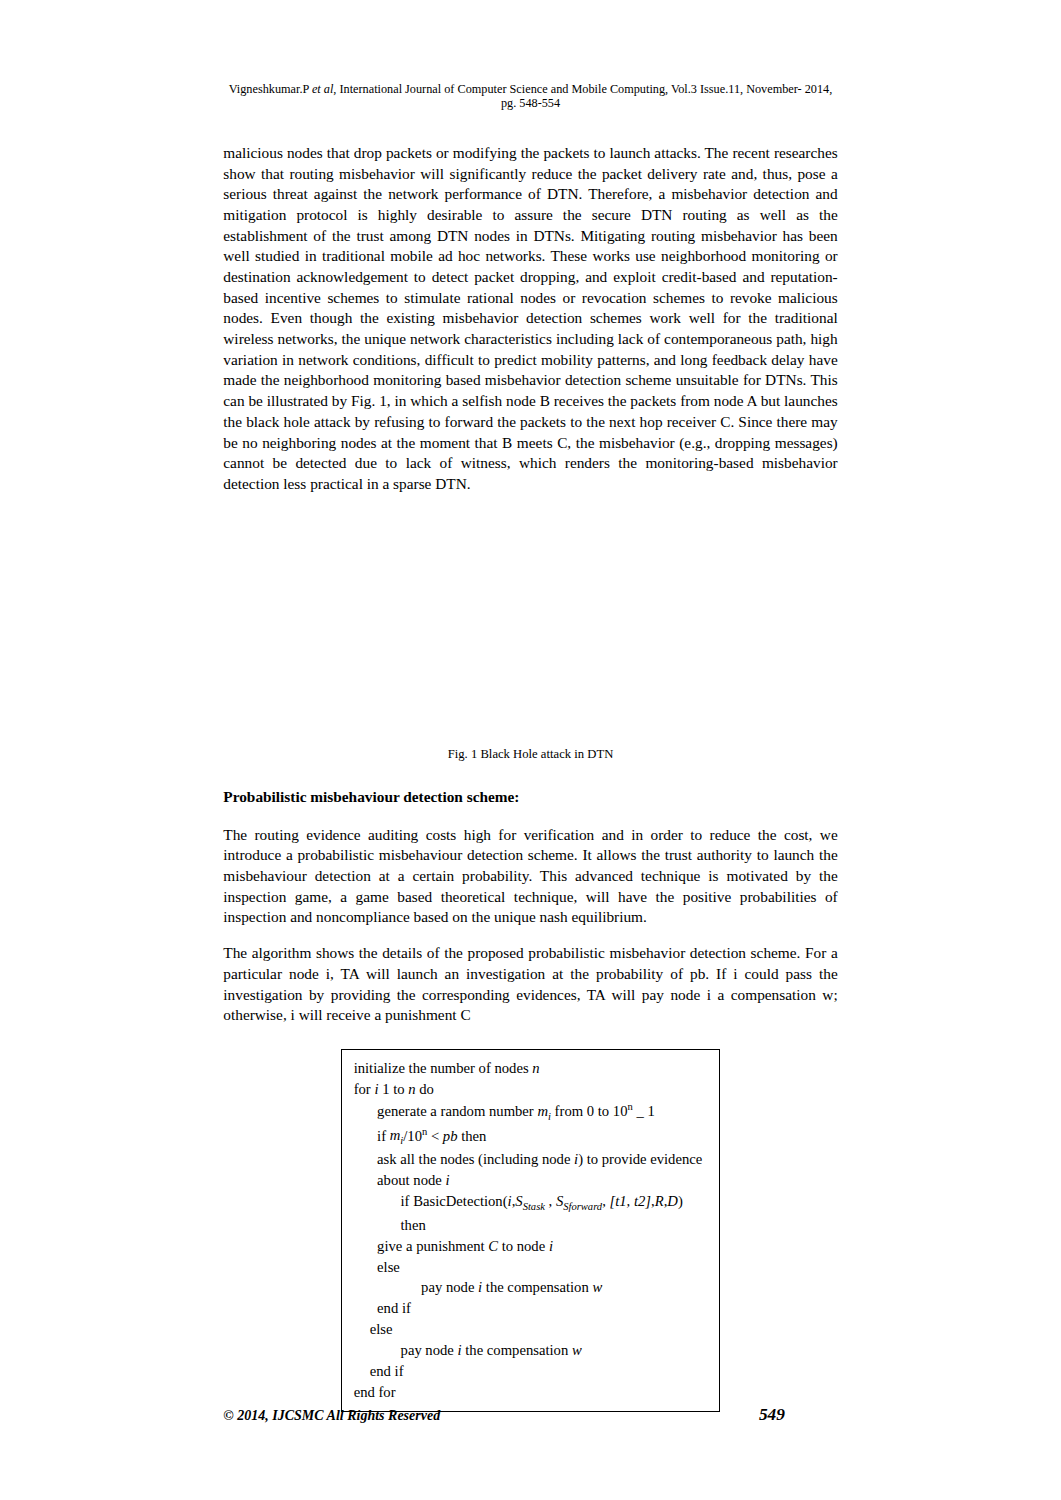Vigneshkumar.P et al, International Journal of Computer Science and Mobile Computing, Vol.3 Issue.11, November- 2014, pg. 548-554
malicious nodes that drop packets or modifying the packets to launch attacks. The recent researches show that routing misbehavior will significantly reduce the packet delivery rate and, thus, pose a serious threat against the network performance of DTN. Therefore, a misbehavior detection and mitigation protocol is highly desirable to assure the secure DTN routing as well as the establishment of the trust among DTN nodes in DTNs. Mitigating routing misbehavior has been well studied in traditional mobile ad hoc networks. These works use neighborhood monitoring or destination acknowledgement to detect packet dropping, and exploit credit-based and reputation-based incentive schemes to stimulate rational nodes or revocation schemes to revoke malicious nodes. Even though the existing misbehavior detection schemes work well for the traditional wireless networks, the unique network characteristics including lack of contemporaneous path, high variation in network conditions, difficult to predict mobility patterns, and long feedback delay have made the neighborhood monitoring based misbehavior detection scheme unsuitable for DTNs. This can be illustrated by Fig. 1, in which a selfish node B receives the packets from node A but launches the black hole attack by refusing to forward the packets to the next hop receiver C. Since there may be no neighboring nodes at the moment that B meets C, the misbehavior (e.g., dropping messages) cannot be detected due to lack of witness, which renders the monitoring-based misbehavior detection less practical in a sparse DTN.
Fig. 1 Black Hole attack in DTN
Probabilistic misbehaviour detection scheme:
The routing evidence auditing costs high for verification and in order to reduce the cost, we introduce a probabilistic misbehaviour detection scheme. It allows the trust authority to launch the misbehaviour detection at a certain probability. This advanced technique is motivated by the inspection game, a game based theoretical technique, will have the positive probabilities of inspection and noncompliance based on the unique nash equilibrium.
The algorithm shows the details of the proposed probabilistic misbehavior detection scheme. For a particular node i, TA will launch an investigation at the probability of pb. If i could pass the investigation by providing the corresponding evidences, TA will pay node i a compensation w; otherwise, i will receive a punishment C
initialize the number of nodes n
for i 1 to n do
generate a random number mi from 0 to 10n _ 1
if mi/10n < pb then
ask all the nodes (including node i) to provide evidence about node i
if BasicDetection(i,SStask , SSforward, [t1, t2],R,D) then
give a punishment C to node i
else
pay node i the compensation w
end if
else
pay node i the compensation w
end if
end for
© 2014, IJCSMC All Rights Reserved 549